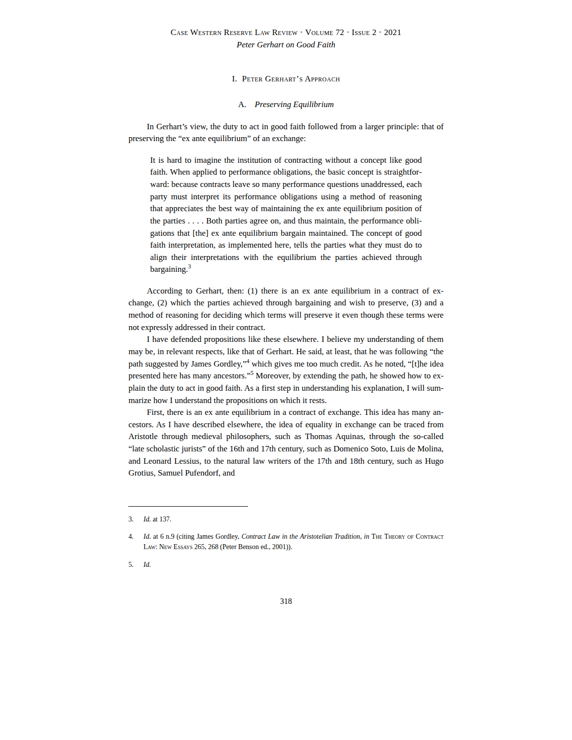Case Western Reserve Law Review · Volume 72 · Issue 2 · 2021
Peter Gerhart on Good Faith
I. Peter Gerhart’s Approach
A. Preserving Equilibrium
In Gerhart’s view, the duty to act in good faith followed from a larger principle: that of preserving the “ex ante equilibrium” of an exchange:
It is hard to imagine the institution of contracting without a concept like good faith. When applied to performance obligations, the basic concept is straightforward: because contracts leave so many performance questions unaddressed, each party must interpret its performance obligations using a method of reasoning that appreciates the best way of maintaining the ex ante equilibrium position of the parties . . . . Both parties agree on, and thus maintain, the performance obligations that [the] ex ante equilibrium bargain maintained. The concept of good faith interpretation, as implemented here, tells the parties what they must do to align their interpretations with the equilibrium the parties achieved through bargaining.3
According to Gerhart, then: (1) there is an ex ante equilibrium in a contract of exchange, (2) which the parties achieved through bargaining and wish to preserve, (3) and a method of reasoning for deciding which terms will preserve it even though these terms were not expressly addressed in their contract.
I have defended propositions like these elsewhere. I believe my understanding of them may be, in relevant respects, like that of Gerhart. He said, at least, that he was following “the path suggested by James Gordley,”4 which gives me too much credit. As he noted, “[t]he idea presented here has many ancestors.”5 Moreover, by extend­ing the path, he showed how to explain the duty to act in good faith. As a first step in understanding his explanation, I will summarize how I understand the propositions on which it rests.
First, there is an ex ante equilibrium in a contract of exchange. This idea has many ancestors. As I have described elsewhere, the idea of equality in exchange can be traced from Aristotle through medieval philosophers, such as Thomas Aquinas, through the so-called “late scholastic jurists” of the 16th and 17th century, such as Domenico Soto, Luis de Molina, and Leonard Lessius, to the natural law writers of the 17th and 18th century, such as Hugo Grotius, Samuel Pufendorf, and
3.
Id. at 137.
4.
Id. at 6 n.9 (citing James Gordley, Contract Law in the Aristotelian Tradition, in The Theory of Contract Law: New Essays 265, 268 (Peter Benson ed., 2001)).
5.
Id.
318